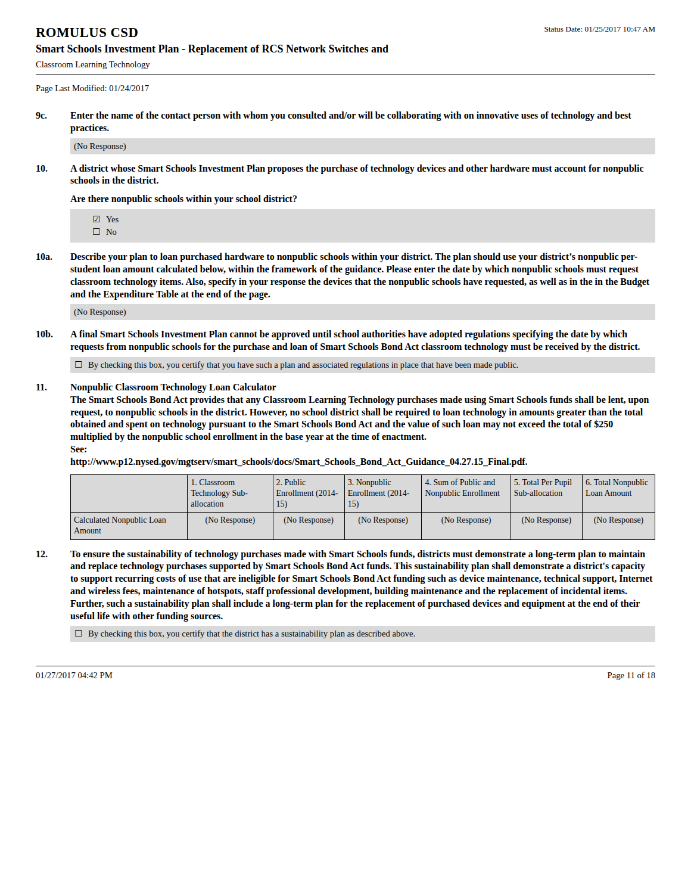ROMULUS CSD
Status Date: 01/25/2017 10:47 AM
Smart Schools Investment Plan - Replacement of RCS Network Switches and
Classroom Learning Technology
Page Last Modified: 01/24/2017
9c.
Enter the name of the contact person with whom you consulted and/or will be collaborating with on innovative uses of technology and best practices.
(No Response)
10.
A district whose Smart Schools Investment Plan proposes the purchase of technology devices and other hardware must account for nonpublic schools in the district.
Are there nonpublic schools within your school district?
☑Yes
☐No
10a.
Describe your plan to loan purchased hardware to nonpublic schools within your district. The plan should use your district’s nonpublic per-student loan amount calculated below, within the framework of the guidance. Please enter the date by which nonpublic schools must request classroom technology items. Also, specify in your response the devices that the nonpublic schools have requested, as well as in the in the Budget and the Expenditure Table at the end of the page.
(No Response)
10b.
A final Smart Schools Investment Plan cannot be approved until school authorities have adopted regulations specifying the date by which requests from nonpublic schools for the purchase and loan of Smart Schools Bond Act classroom technology must be received by the district.
☐By checking this box, you certify that you have such a plan and associated regulations in place that have been made public.
11.
Nonpublic Classroom Technology Loan Calculator
The Smart Schools Bond Act provides that any Classroom Learning Technology purchases made using Smart Schools funds shall be lent, upon request, to nonpublic schools in the district. However, no school district shall be required to loan technology in amounts greater than the total obtained and spent on technology pursuant to the Smart Schools Bond Act and the value of such loan may not exceed the total of $250 multiplied by the nonpublic school enrollment in the base year at the time of enactment.
See:
http://www.p12.nysed.gov/mgtserv/smart_schools/docs/Smart_Schools_Bond_Act_Guidance_04.27.15_Final.pdf.
| | 1. Classroom Technology Sub-allocation | 2. Public Enrollment (2014-15) | 3. Nonpublic Enrollment (2014-15) | 4. Sum of Public and Nonpublic Enrollment | 5. Total Per Pupil Sub-allocation | 6. Total Nonpublic Loan Amount |
| --- | --- | --- | --- | --- | --- | --- |
| Calculated Nonpublic Loan Amount | (No Response) | (No Response) | (No Response) | (No Response) | (No Response) | (No Response) |
12.
To ensure the sustainability of technology purchases made with Smart Schools funds, districts must demonstrate a long-term plan to maintain and replace technology purchases supported by Smart Schools Bond Act funds. This sustainability plan shall demonstrate a district's capacity to support recurring costs of use that are ineligible for Smart Schools Bond Act funding such as device maintenance, technical support, Internet and wireless fees, maintenance of hotspots, staff professional development, building maintenance and the replacement of incidental items. Further, such a sustainability plan shall include a long-term plan for the replacement of purchased devices and equipment at the end of their useful life with other funding sources.
☐By checking this box, you certify that the district has a sustainability plan as described above.
01/27/2017 04:42 PM
Page 11 of 18